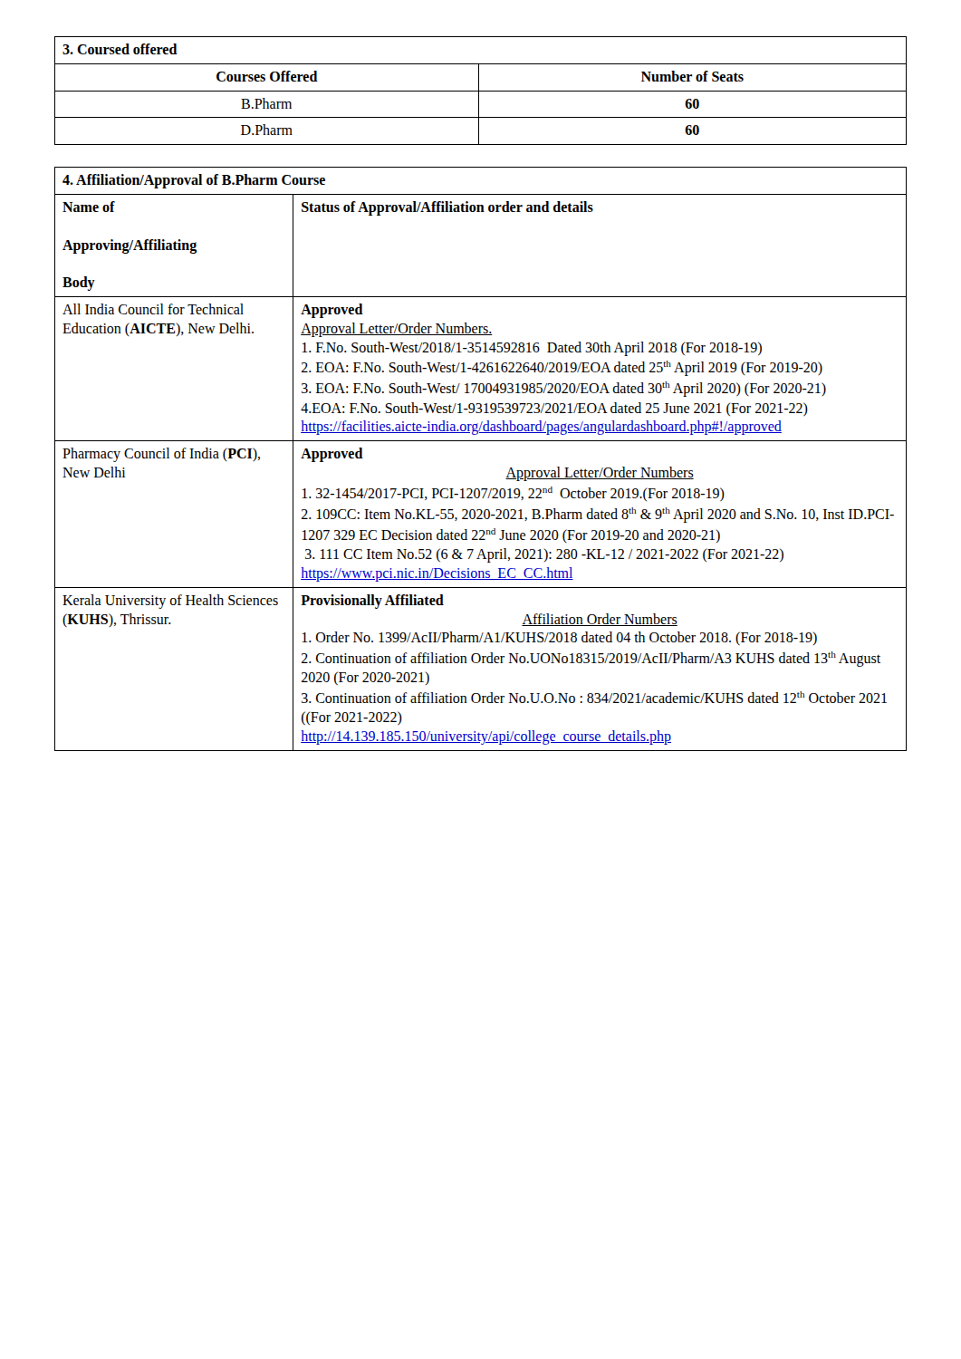| 3. Coursed offered |
| Courses Offered | Number of Seats |
| B.Pharm | 60 |
| D.Pharm | 60 |
| 4. Affiliation/Approval of B.Pharm Course |
| Name of Approving/Affiliating Body | Status of Approval/Affiliation order and details |
| All India Council for Technical Education ( AICTE ), New Delhi. | Approved Approval Letter/Order Numbers. 1. F.No. South-West/2018/1-3514592816 Dated 30th April 2018 (For 2018-19) 2. EOA: F.No. South-West/1-4261622640/2019/EOA dated 25 th April 2019 (For 2019-20) 3. EOA: F.No. South-West/ 17004931985/2020/EOA dated 30 th April 2020) (For 2020-21) 4.EOA: F.No. South-West/1-9319539723/2021/EOA dated 25 June 2021 (For 2021-22) https://facilities.aicte-india.org/dashboard/pages/angulardashboard.php#!/approved |
| Pharmacy Council of India ( PCI ), New Delhi | Approved Approval Letter/Order Numbers 1. 32-1454/2017-PCI, PCI-1207/2019, 22 nd October 2019.(For 2018-19) 2. 109CC: Item No.KL-55, 2020-2021, B.Pharm dated 8 th & 9 th April 2020 and S.No. 10, Inst ID.PCI-1207 329 EC Decision dated 22 nd June 2020 (For 2019-20 and 2020-21) 3. 111 CC Item No.52 (6 & 7 April, 2021): 280 -KL-12 / 2021-2022 (For 2021-22) https://www.pci.nic.in/Decisions_EC_CC.html |
| Kerala University of Health Sciences ( KUHS ), Thrissur. | Provisionally Affiliated Affiliation Order Numbers 1. Order No. 1399/AcII/Pharm/A1/KUHS/2018 dated 04 th October 2018. (For 2018-19) 2. Continuation of affiliation Order No.UONo18315/2019/AcII/Pharm/A3 KUHS dated 13 th August 2020 (For 2020-2021) 3. Continuation of affiliation Order No.U.O.No : 834/2021/academic/KUHS dated 12 th October 2021 ((For 2021-2022) http://14.139.185.150/university/api/college_course_details.php |